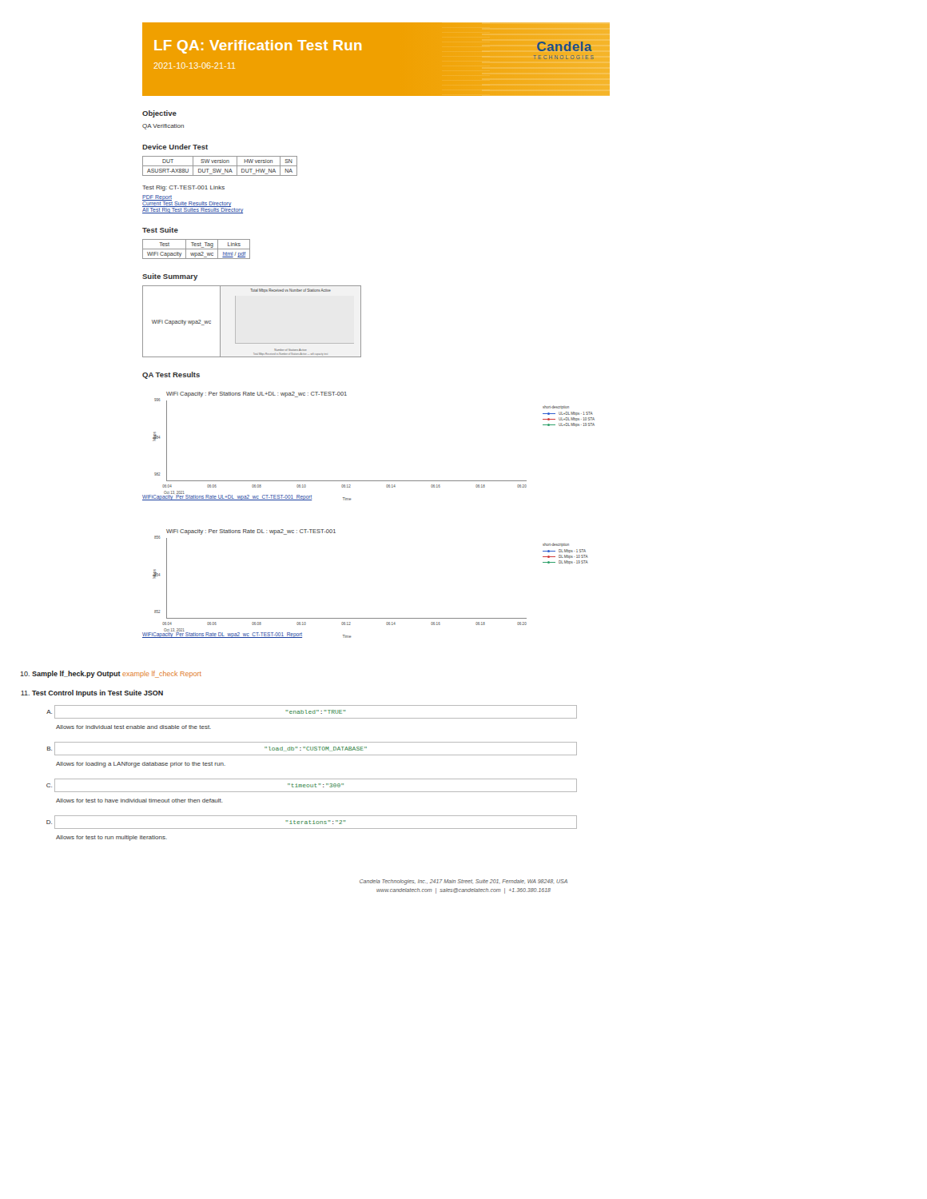LF QA: Verification Test Run
2021-10-13-06-21-11
Candela
TECHNOLOGIES
Objective
QA Verification
Device Under Test
| DUT | SW version | HW version | SN |
| --- | --- | --- | --- |
| ASUSRT-AX88U | DUT_SW_NA | DUT_HW_NA | NA |
Test Rig: CT-TEST-001 Links
PDF Report Current Test Suite Results Directory All Test Rig Test Suites Results Directory
Test Suite
| Test | Test_Tag | Links |
| --- | --- | --- |
| WiFi Capacity | wpa2_wc | html / pdf |
Suite Summary
WiFi Capacity wpa2_wc
Total Mbps Received vs Number of Stations Active
Number of Stations Active
Total Mbps Received vs Number of Stations Active — wifi capacity test
QA Test Results
WiFi Capacity : Per Stations Rate UL+DL : wpa2_wc : CT-TEST-001
Mbps
996
984
982
06:04
06:06
06:08
06:10
06:12
06:14
06:16
06:18
06:20
Oct 13, 2021
Time
short-description
UL+DL Mbps - 1 STA
UL+DL Mbps - 10 STA
UL+DL Mbps - 19 STA
WiFiCapacity_Per Stations Rate UL+DL_wpa2_wc_CT-TEST-001_Report
WiFi Capacity : Per Stations Rate DL : wpa2_wc : CT-TEST-001
Mbps
856
854
852
06:04
06:06
06:08
06:10
06:12
06:14
06:16
06:18
06:20
Oct 13, 2021
Time
short-description
DL Mbps - 1 STA
DL Mbps - 10 STA
DL Mbps - 19 STA
WiFiCapacity_Per Stations Rate DL_wpa2_wc_CT-TEST-001_Report
Sample lf_heck.py Output example lf_check Report
Test Control Inputs in Test Suite JSON
"enabled":"TRUE"
Allows for individual test enable and disable of the test.
"load_db":"CUSTOM_DATABASE"
Allows for loading a LANforge database prior to the test run.
"timeout":"300"
Allows for test to have individual timeout other then default.
"iterations":"2"
Allows for test to run multiple iterations.
Candela Technologies, Inc., 2417 Main Street, Suite 201, Ferndale, WA 98248, USA
www.candelatech.com | sales@candelatech.com | +1.360.380.1618